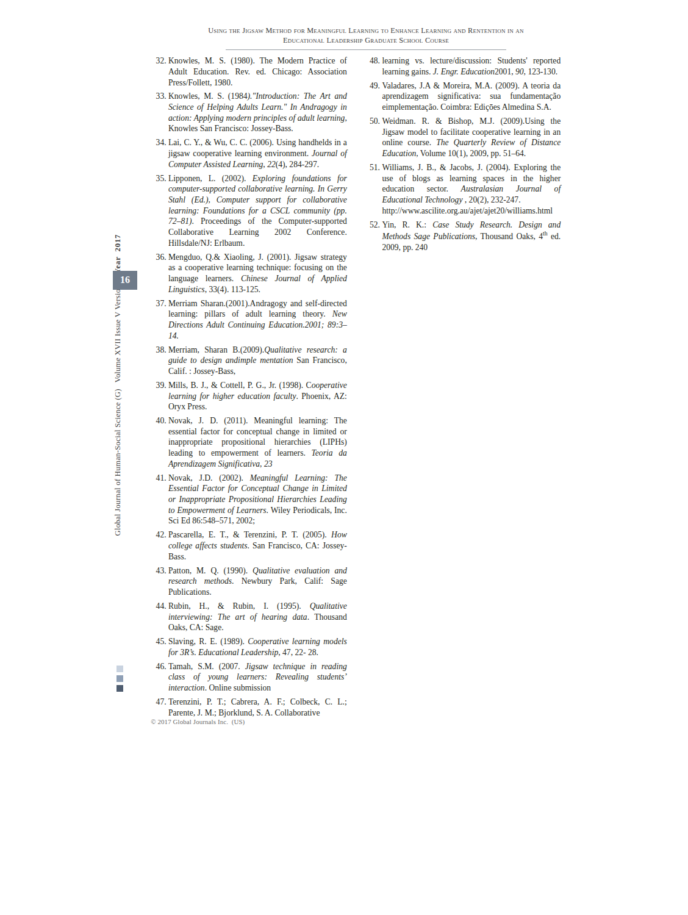Using the Jigsaw Method for Meaningful Learning to Enhance Learning and Rentention in an
Educational Leadership Graduate School Course
Global Journal of Human-Social Science (G) Volume XVII Issue V Version I Year 2017
16
Knowles, M. S. (1980). The Modern Practice of Adult Education. Rev. ed. Chicago: Association Press/Follett, 1980.
Knowles, M. S. (1984)."Introduction: The Art and Science of Helping Adults Learn." In Andragogy in action: Applying modern principles of adult learning, Knowles San Francisco: Jossey-Bass.
Lai, C. Y., & Wu, C. C. (2006). Using handhelds in a jigsaw cooperative learning environment. Journal of Computer Assisted Learning, 22(4), 284-297.
Lipponen, L. (2002). Exploring foundations for computer-supported collaborative learning. In Gerry Stahl (Ed.), Computer support for collaborative learning: Foundations for a CSCL community (pp. 72–81). Proceedings of the Computer-supported Collaborative Learning 2002 Conference. Hillsdale/NJ: Erlbaum.
Mengduo, Q.& Xiaoling, J. (2001). Jigsaw strategy as a cooperative learning technique: focusing on the language learners. Chinese Journal of Applied Linguistics, 33(4). 113-125.
Merriam Sharan.(2001).Andragogy and self-directed learning: pillars of adult learning theory. New Directions Adult Continuing Education.2001; 89:3–14.
Merriam, Sharan B.(2009).Qualitative research: a guide to design andimple mentation San Francisco, Calif. : Jossey-Bass,
Mills, B. J., & Cottell, P. G., Jr. (1998). Cooperative learning for higher education faculty. Phoenix, AZ: Oryx Press.
Novak, J. D. (2011). Meaningful learning: The essential factor for conceptual change in limited or inappropriate propositional hierarchies (LIPHs) leading to empowerment of learners. Teoria da Aprendizagem Significativa, 23
Novak, J.D. (2002). Meaningful Learning: The Essential Factor for Conceptual Change in Limited or Inappropriate Propositional Hierarchies Leading to Empowerment of Learners. Wiley Periodicals, Inc. Sci Ed 86:548–571, 2002;
Pascarella, E. T., & Terenzini, P. T. (2005). How college affects students. San Francisco, CA: Jossey-Bass.
Patton, M. Q. (1990). Qualitative evaluation and research methods. Newbury Park, Calif: Sage Publications.
Rubin, H., & Rubin, I. (1995). Qualitative interviewing: The art of hearing data. Thousand Oaks, CA: Sage.
Slaving, R. E. (1989). Cooperative learning models for 3R’s. Educational Leadership, 47, 22- 28.
Tamah, S.M. (2007. Jigsaw technique in reading class of young learners: Revealing students’ interaction. Online submission
Terenzini, P. T.; Cabrera, A. F.; Colbeck, C. L.; Parente, J. M.; Bjorklund, S. A. Collaborative
learning vs. lecture/discussion: Students' reported learning gains. J. Engr. Education2001, 90, 123-130.
Valadares, J.A & Moreira, M.A. (2009). A teoria da aprendizagem significativa: sua fundamentação eimplementação. Coimbra: Ediçōes Almedina S.A.
Weidman. R. & Bishop, M.J. (2009).Using the Jigsaw model to facilitate cooperative learning in an online course. The Quarterly Review of Distance Education, Volume 10(1), 2009, pp. 51–64.
Williams, J. B., & Jacobs, J. (2004). Exploring the use of blogs as learning spaces in the higher education sector. Australasian Journal of Educational Technology , 20(2), 232-247.
http://www.ascilite.org.au/ajet/ajet20/williams.html
Yin, R. K.: Case Study Research. Design and Methods Sage Publications, Thousand Oaks, 4th ed. 2009, pp. 240
© 2017 Global Journals Inc. (US)